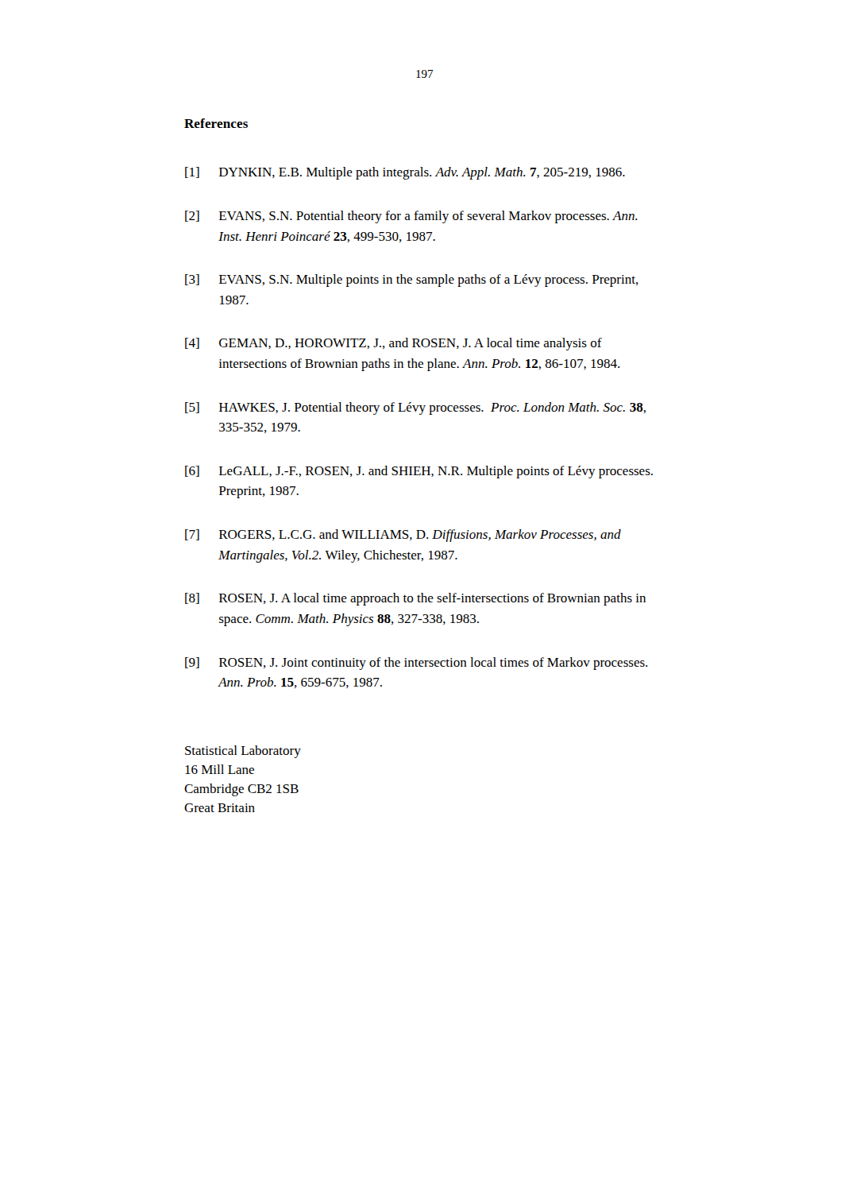197
References
[1] DYNKIN, E.B. Multiple path integrals. Adv. Appl. Math. 7, 205-219, 1986.
[2] EVANS, S.N. Potential theory for a family of several Markov processes. Ann. Inst. Henri Poincaré 23, 499-530, 1987.
[3] EVANS, S.N. Multiple points in the sample paths of a Lévy process. Preprint, 1987.
[4] GEMAN, D., HOROWITZ, J., and ROSEN, J. A local time analysis of intersections of Brownian paths in the plane. Ann. Prob. 12, 86-107, 1984.
[5] HAWKES, J. Potential theory of Lévy processes. Proc. London Math. Soc. 38, 335-352, 1979.
[6] LeGALL, J.-F., ROSEN, J. and SHIEH, N.R. Multiple points of Lévy processes. Preprint, 1987.
[7] ROGERS, L.C.G. and WILLIAMS, D. Diffusions, Markov Processes, and Martingales, Vol.2. Wiley, Chichester, 1987.
[8] ROSEN, J. A local time approach to the self-intersections of Brownian paths in space. Comm. Math. Physics 88, 327-338, 1983.
[9] ROSEN, J. Joint continuity of the intersection local times of Markov processes. Ann. Prob. 15, 659-675, 1987.
Statistical Laboratory
16 Mill Lane
Cambridge CB2 1SB
Great Britain